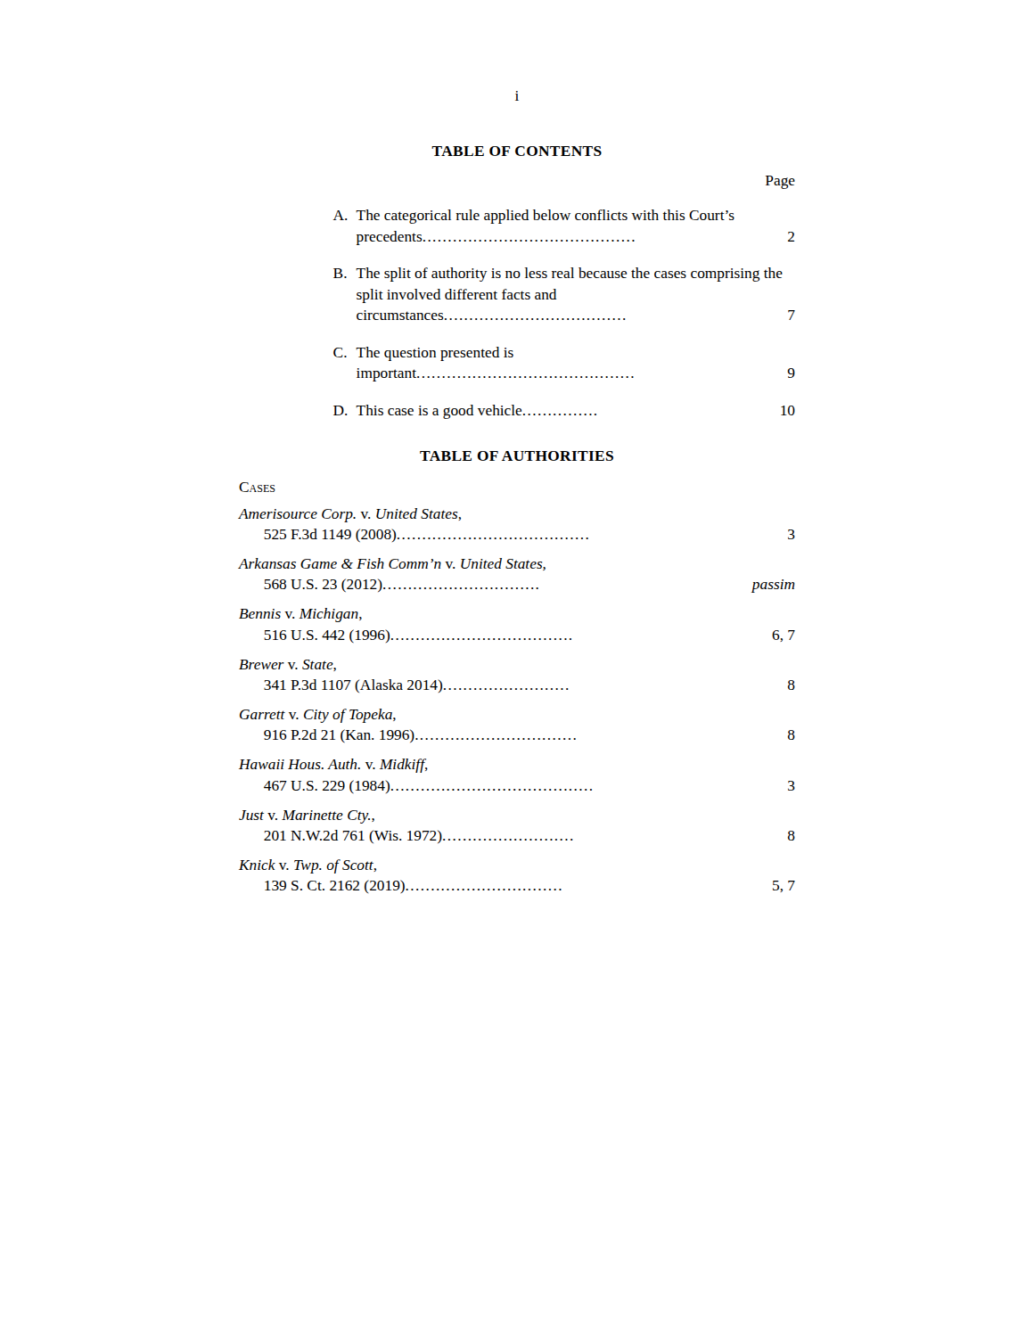i
TABLE OF CONTENTS
Page
A.
The categorical rule applied below conflicts with this Court’s precedents .......................................... 2
B.
The split of authority is no less real because the cases comprising the split involved different facts and circumstances .................................... 7
C.
The question presented is important ........................................... 9
D.
This case is a good vehicle ............... 10
TABLE OF AUTHORITIES
Cases
Amerisource Corp. v. United States,
525 F.3d 1149 (2008) ...................................... 3
Arkansas Game & Fish Comm’n v. United States,
568 U.S. 23 (2012) ............................... passim
Bennis v. Michigan,
516 U.S. 442 (1996) .................................... 6, 7
Brewer v. State,
341 P.3d 1107 (Alaska 2014) ......................... 8
Garrett v. City of Topeka,
916 P.2d 21 (Kan. 1996) ................................ 8
Hawaii Hous. Auth. v. Midkiff,
467 U.S. 229 (1984) ........................................ 3
Just v. Marinette Cty.,
201 N.W.2d 761 (Wis. 1972) .......................... 8
Knick v. Twp. of Scott,
139 S. Ct. 2162 (2019) ............................... 5, 7